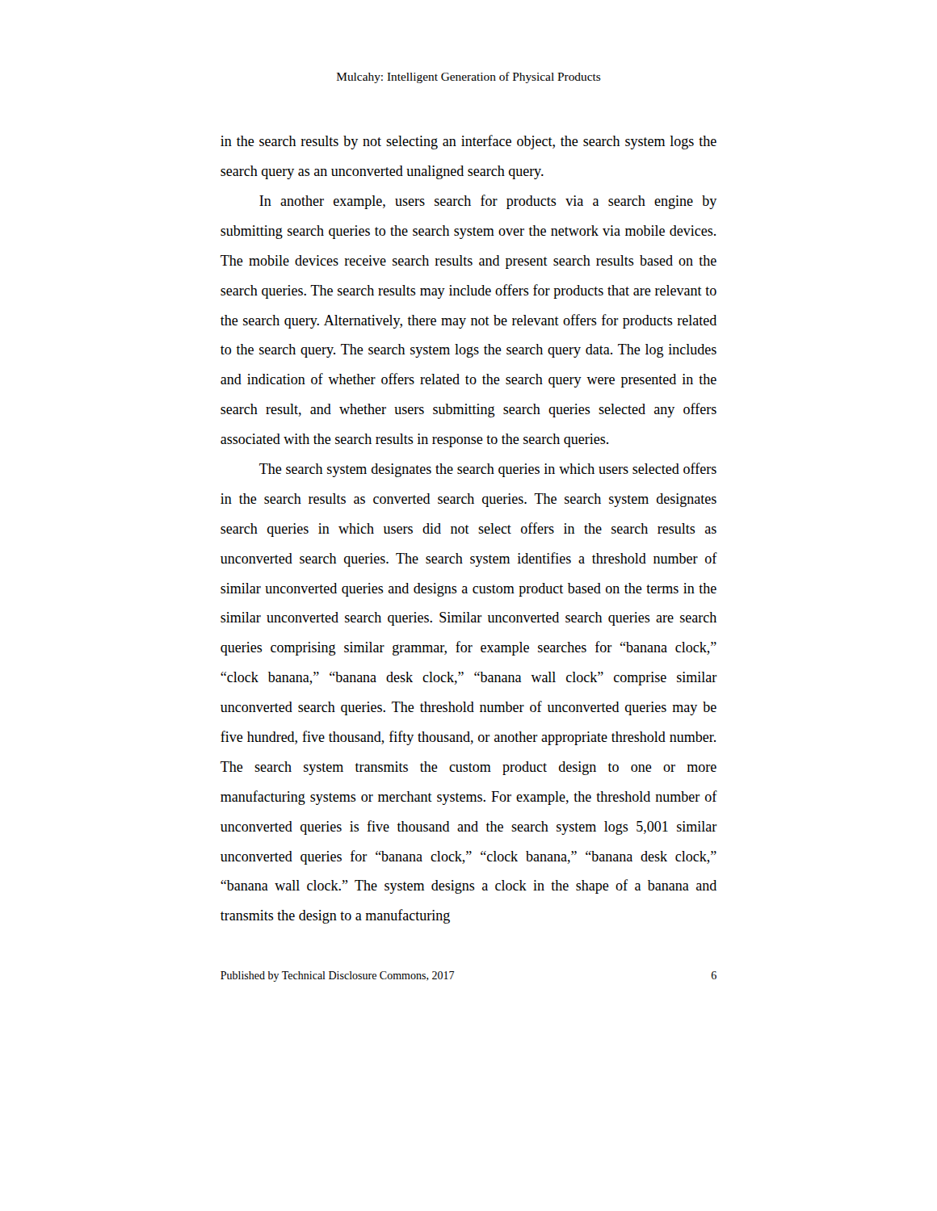Mulcahy: Intelligent Generation of Physical Products
in the search results by not selecting an interface object, the search system logs the search query as an unconverted unaligned search query.
In another example, users search for products via a search engine by submitting search queries to the search system over the network via mobile devices. The mobile devices receive search results and present search results based on the search queries. The search results may include offers for products that are relevant to the search query. Alternatively, there may not be relevant offers for products related to the search query. The search system logs the search query data. The log includes and indication of whether offers related to the search query were presented in the search result, and whether users submitting search queries selected any offers associated with the search results in response to the search queries.
The search system designates the search queries in which users selected offers in the search results as converted search queries. The search system designates search queries in which users did not select offers in the search results as unconverted search queries. The search system identifies a threshold number of similar unconverted queries and designs a custom product based on the terms in the similar unconverted search queries. Similar unconverted search queries are search queries comprising similar grammar, for example searches for “banana clock,” “clock banana,” “banana desk clock,” “banana wall clock” comprise similar unconverted search queries. The threshold number of unconverted queries may be five hundred, five thousand, fifty thousand, or another appropriate threshold number. The search system transmits the custom product design to one or more manufacturing systems or merchant systems. For example, the threshold number of unconverted queries is five thousand and the search system logs 5,001 similar unconverted queries for “banana clock,” “clock banana,” “banana desk clock,” “banana wall clock.” The system designs a clock in the shape of a banana and transmits the design to a manufacturing
Published by Technical Disclosure Commons, 2017
6